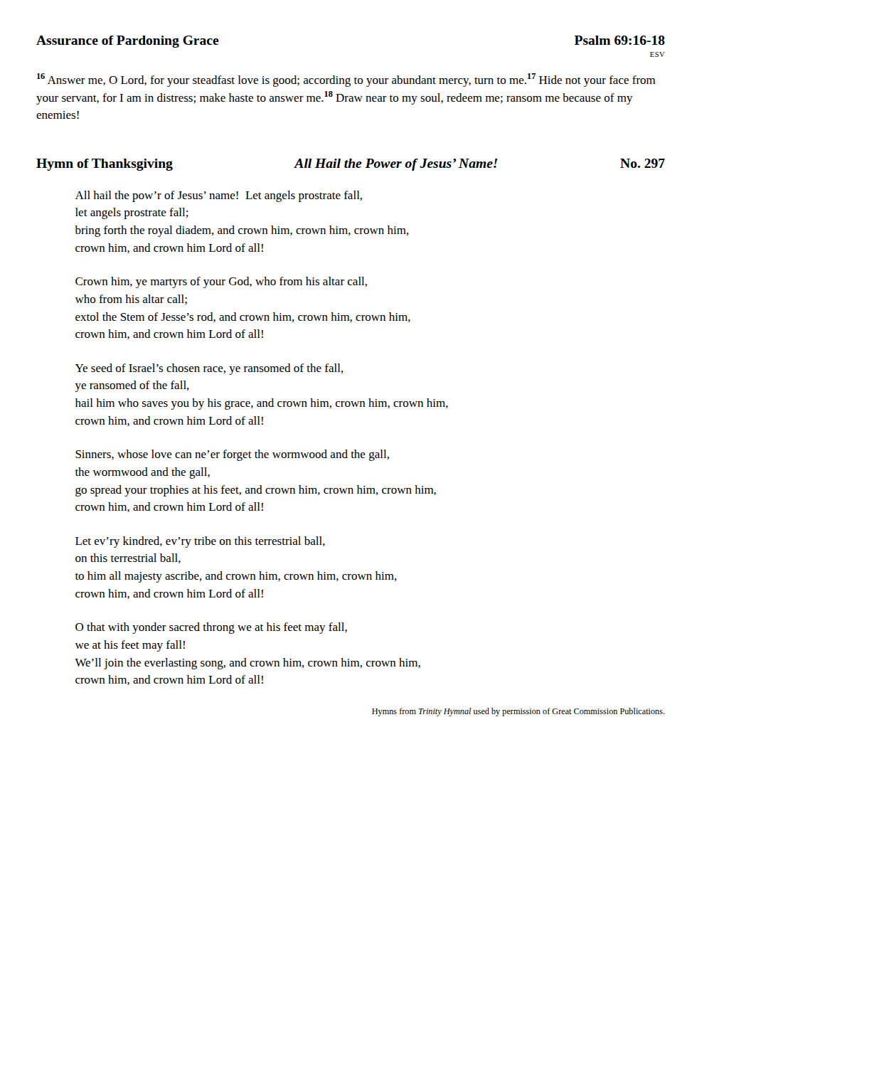Assurance of Pardoning Grace Psalm 69:16-18
ESV
16 Answer me, O Lord, for your steadfast love is good; according to your abundant mercy, turn to me.17 Hide not your face from your servant, for I am in distress; make haste to answer me.18 Draw near to my soul, redeem me; ransom me because of my enemies!
Hymn of Thanksgiving All Hail the Power of Jesus’ Name! No. 297
All hail the pow’r of Jesus’ name! Let angels prostrate fall,
let angels prostrate fall;
bring forth the royal diadem, and crown him, crown him, crown him,
crown him, and crown him Lord of all!
Crown him, ye martyrs of your God, who from his altar call,
who from his altar call;
extol the Stem of Jesse’s rod, and crown him, crown him, crown him,
crown him, and crown him Lord of all!
Ye seed of Israel’s chosen race, ye ransomed of the fall,
ye ransomed of the fall,
hail him who saves you by his grace, and crown him, crown him, crown him,
crown him, and crown him Lord of all!
Sinners, whose love can ne’er forget the wormwood and the gall,
the wormwood and the gall,
go spread your trophies at his feet, and crown him, crown him, crown him,
crown him, and crown him Lord of all!
Let ev’ry kindred, ev’ry tribe on this terrestrial ball,
on this terrestrial ball,
to him all majesty ascribe, and crown him, crown him, crown him,
crown him, and crown him Lord of all!
O that with yonder sacred throng we at his feet may fall,
we at his feet may fall!
We’ll join the everlasting song, and crown him, crown him, crown him,
crown him, and crown him Lord of all!
Hymns from Trinity Hymnal used by permission of Great Commission Publications.